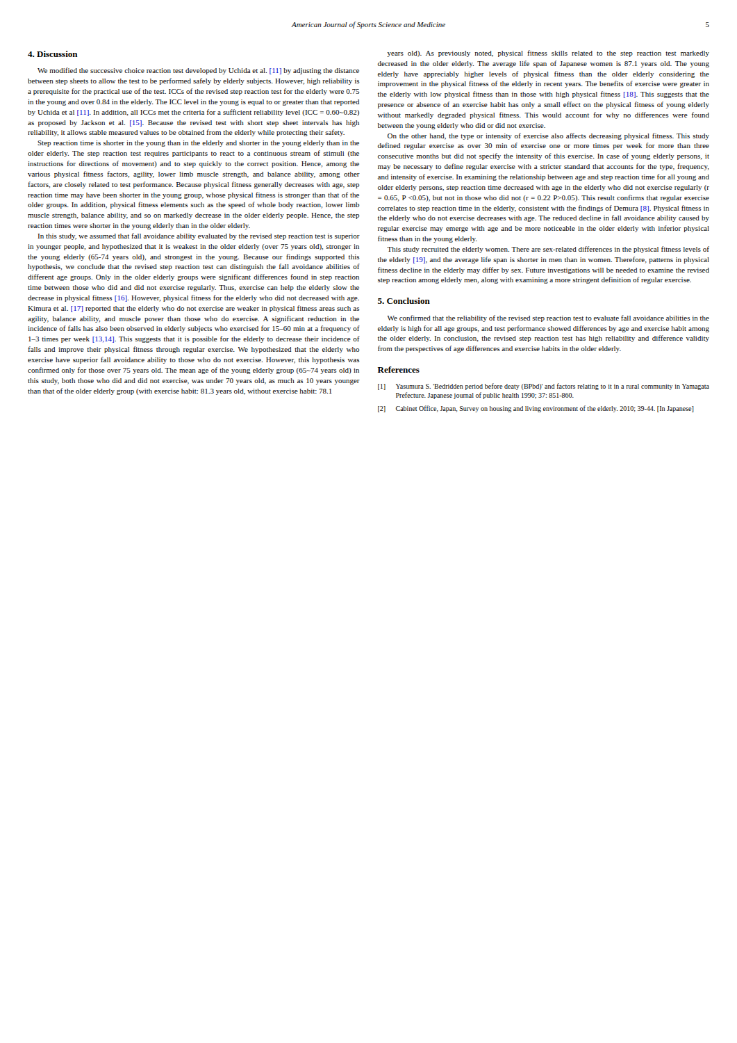American Journal of Sports Science and Medicine
5
4. Discussion
We modified the successive choice reaction test developed by Uchida et al. [11] by adjusting the distance between step sheets to allow the test to be performed safely by elderly subjects. However, high reliability is a prerequisite for the practical use of the test. ICCs of the revised step reaction test for the elderly were 0.75 in the young and over 0.84 in the elderly. The ICC level in the young is equal to or greater than that reported by Uchida et al [11]. In addition, all ICCs met the criteria for a sufficient reliability level (ICC = 0.60~0.82) as proposed by Jackson et al. [15]. Because the revised test with short step sheet intervals has high reliability, it allows stable measured values to be obtained from the elderly while protecting their safety.
Step reaction time is shorter in the young than in the elderly and shorter in the young elderly than in the older elderly. The step reaction test requires participants to react to a continuous stream of stimuli (the instructions for directions of movement) and to step quickly to the correct position. Hence, among the various physical fitness factors, agility, lower limb muscle strength, and balance ability, among other factors, are closely related to test performance. Because physical fitness generally decreases with age, step reaction time may have been shorter in the young group, whose physical fitness is stronger than that of the older groups. In addition, physical fitness elements such as the speed of whole body reaction, lower limb muscle strength, balance ability, and so on markedly decrease in the older elderly people. Hence, the step reaction times were shorter in the young elderly than in the older elderly.
In this study, we assumed that fall avoidance ability evaluated by the revised step reaction test is superior in younger people, and hypothesized that it is weakest in the older elderly (over 75 years old), stronger in the young elderly (65-74 years old), and strongest in the young. Because our findings supported this hypothesis, we conclude that the revised step reaction test can distinguish the fall avoidance abilities of different age groups. Only in the older elderly groups were significant differences found in step reaction time between those who did and did not exercise regularly. Thus, exercise can help the elderly slow the decrease in physical fitness [16]. However, physical fitness for the elderly who did not decreased with age. Kimura et al. [17] reported that the elderly who do not exercise are weaker in physical fitness areas such as agility, balance ability, and muscle power than those who do exercise. A significant reduction in the incidence of falls has also been observed in elderly subjects who exercised for 15–60 min at a frequency of 1–3 times per week [13,14]. This suggests that it is possible for the elderly to decrease their incidence of falls and improve their physical fitness through regular exercise. We hypothesized that the elderly who exercise have superior fall avoidance ability to those who do not exercise. However, this hypothesis was confirmed only for those over 75 years old. The mean age of the young elderly group (65~74 years old) in this study, both those who did and did not exercise, was under 70 years old, as much as 10 years younger than that of the older elderly group (with exercise habit: 81.3 years old, without exercise habit: 78.1
years old). As previously noted, physical fitness skills related to the step reaction test markedly decreased in the older elderly. The average life span of Japanese women is 87.1 years old. The young elderly have appreciably higher levels of physical fitness than the older elderly considering the improvement in the physical fitness of the elderly in recent years. The benefits of exercise were greater in the elderly with low physical fitness than in those with high physical fitness [18]. This suggests that the presence or absence of an exercise habit has only a small effect on the physical fitness of young elderly without markedly degraded physical fitness. This would account for why no differences were found between the young elderly who did or did not exercise.
On the other hand, the type or intensity of exercise also affects decreasing physical fitness. This study defined regular exercise as over 30 min of exercise one or more times per week for more than three consecutive months but did not specify the intensity of this exercise. In case of young elderly persons, it may be necessary to define regular exercise with a stricter standard that accounts for the type, frequency, and intensity of exercise. In examining the relationship between age and step reaction time for all young and older elderly persons, step reaction time decreased with age in the elderly who did not exercise regularly (r = 0.65, P <0.05), but not in those who did not (r = 0.22 P>0.05). This result confirms that regular exercise correlates to step reaction time in the elderly, consistent with the findings of Demura [8]. Physical fitness in the elderly who do not exercise decreases with age. The reduced decline in fall avoidance ability caused by regular exercise may emerge with age and be more noticeable in the older elderly with inferior physical fitness than in the young elderly.
This study recruited the elderly women. There are sex-related differences in the physical fitness levels of the elderly [19], and the average life span is shorter in men than in women. Therefore, patterns in physical fitness decline in the elderly may differ by sex. Future investigations will be needed to examine the revised step reaction among elderly men, along with examining a more stringent definition of regular exercise.
5. Conclusion
We confirmed that the reliability of the revised step reaction test to evaluate fall avoidance abilities in the elderly is high for all age groups, and test performance showed differences by age and exercise habit among the older elderly. In conclusion, the revised step reaction test has high reliability and difference validity from the perspectives of age differences and exercise habits in the older elderly.
References
[1] Yasumura S. 'Bedridden period before deaty (BPbd)' and factors relating to it in a rural community in Yamagata Prefecture. Japanese journal of public health 1990; 37: 851-860.
[2] Cabinet Office, Japan, Survey on housing and living environment of the elderly. 2010; 39-44. [In Japanese]